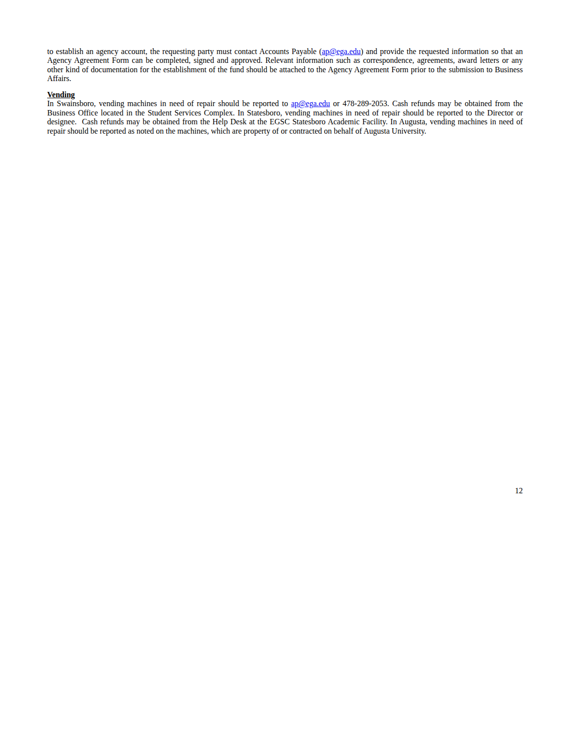to establish an agency account, the requesting party must contact Accounts Payable (ap@ega.edu) and provide the requested information so that an Agency Agreement Form can be completed, signed and approved. Relevant information such as correspondence, agreements, award letters or any other kind of documentation for the establishment of the fund should be attached to the Agency Agreement Form prior to the submission to Business Affairs.
Vending
In Swainsboro, vending machines in need of repair should be reported to ap@ega.edu or 478-289-2053. Cash refunds may be obtained from the Business Office located in the Student Services Complex. In Statesboro, vending machines in need of repair should be reported to the Director or designee. Cash refunds may be obtained from the Help Desk at the EGSC Statesboro Academic Facility. In Augusta, vending machines in need of repair should be reported as noted on the machines, which are property of or contracted on behalf of Augusta University.
12